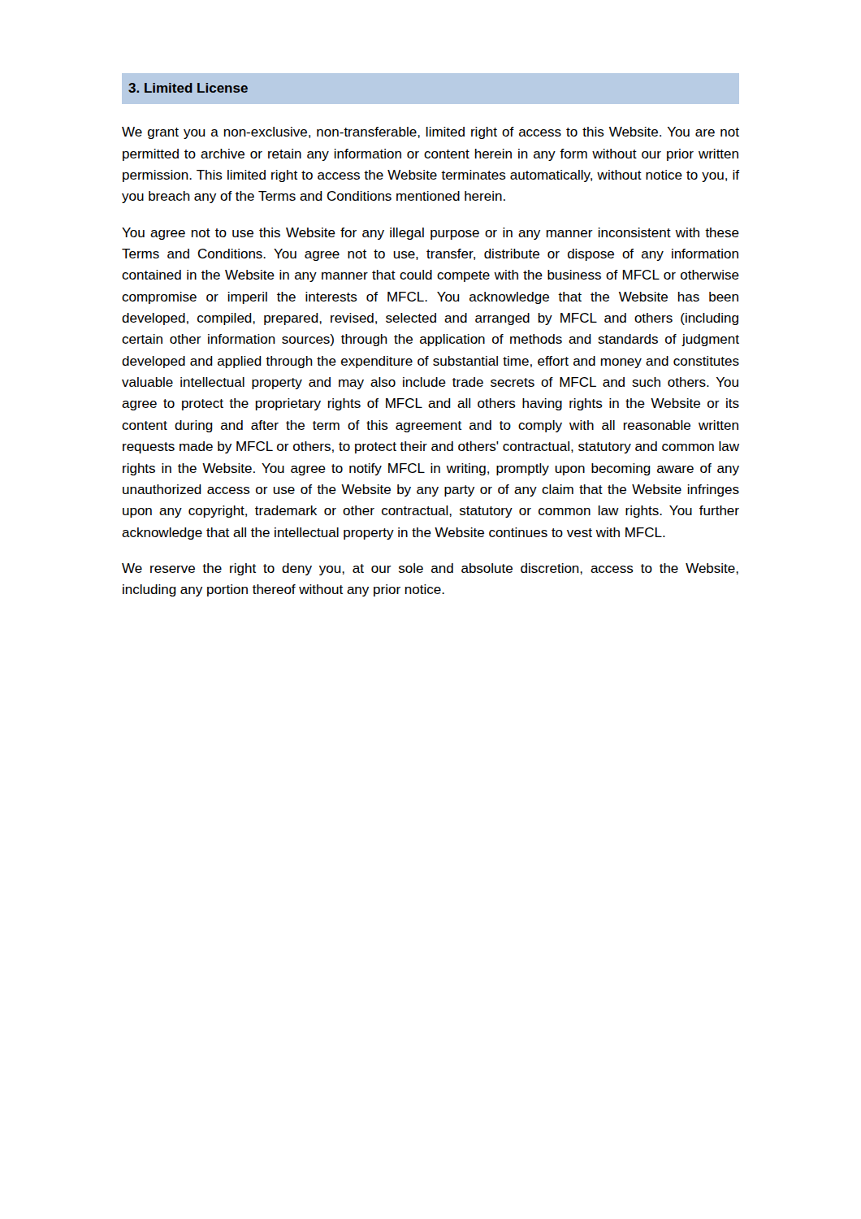3. Limited License
We grant you a non-exclusive, non-transferable, limited right of access to this Website. You are not permitted to archive or retain any information or content herein in any form without our prior written permission. This limited right to access the Website terminates automatically, without notice to you, if you breach any of the Terms and Conditions mentioned herein.
You agree not to use this Website for any illegal purpose or in any manner inconsistent with these Terms and Conditions. You agree not to use, transfer, distribute or dispose of any information contained in the Website in any manner that could compete with the business of MFCL or otherwise compromise or imperil the interests of MFCL. You acknowledge that the Website has been developed, compiled, prepared, revised, selected and arranged by MFCL and others (including certain other information sources) through the application of methods and standards of judgment developed and applied through the expenditure of substantial time, effort and money and constitutes valuable intellectual property and may also include trade secrets of MFCL and such others. You agree to protect the proprietary rights of MFCL and all others having rights in the Website or its content during and after the term of this agreement and to comply with all reasonable written requests made by MFCL or others, to protect their and others' contractual, statutory and common law rights in the Website. You agree to notify MFCL in writing, promptly upon becoming aware of any unauthorized access or use of the Website by any party or of any claim that the Website infringes upon any copyright, trademark or other contractual, statutory or common law rights. You further acknowledge that all the intellectual property in the Website continues to vest with MFCL.
We reserve the right to deny you, at our sole and absolute discretion, access to the Website, including any portion thereof without any prior notice.